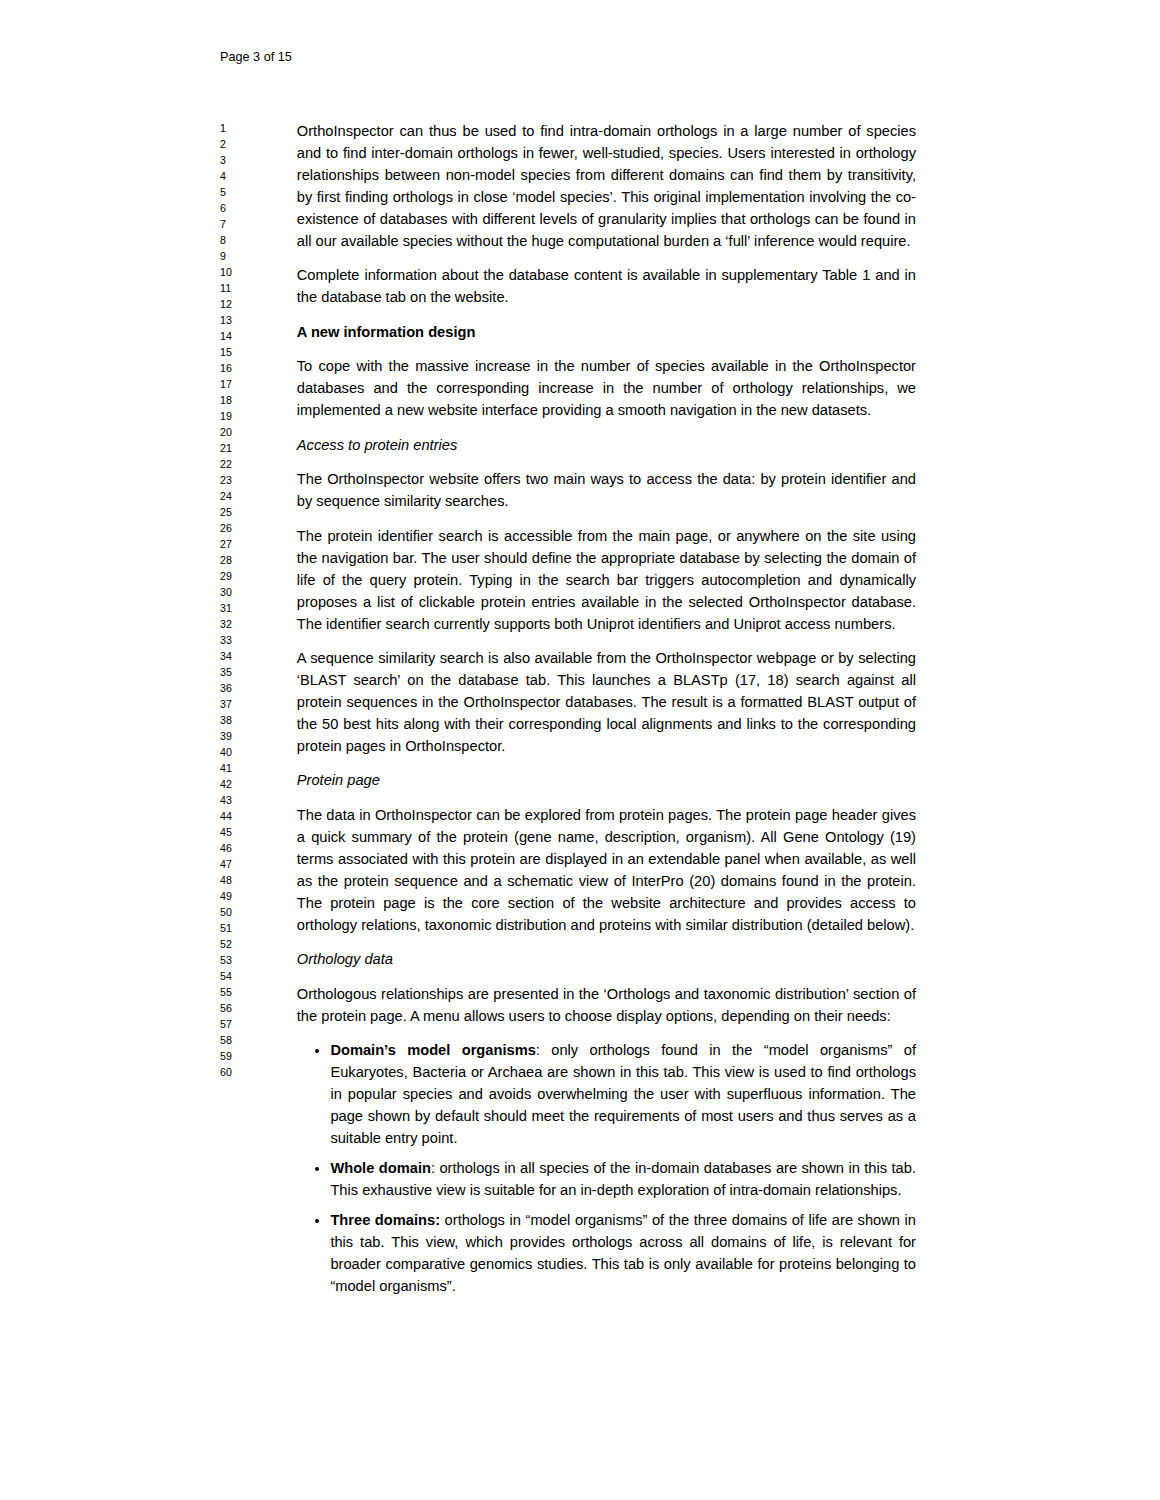Page 3 of 15
1
2
3
4
5
6
7
8
9
10
11
12
13
14
15
16
17
18
19
20
21
22
23
24
25
26
27
28
29
30
31
32
33
34
35
36
37
38
39
40
41
42
43
44
45
46
47
48
49
50
51
52
53
54
55
56
57
58
59
60
OrthoInspector can thus be used to find intra-domain orthologs in a large number of species and to find inter-domain orthologs in fewer, well-studied, species. Users interested in orthology relationships between non-model species from different domains can find them by transitivity, by first finding orthologs in close ‘model species’. This original implementation involving the co-existence of databases with different levels of granularity implies that orthologs can be found in all our available species without the huge computational burden a ‘full’ inference would require.
Complete information about the database content is available in supplementary Table 1 and in the database tab on the website.
A new information design
To cope with the massive increase in the number of species available in the OrthoInspector databases and the corresponding increase in the number of orthology relationships, we implemented a new website interface providing a smooth navigation in the new datasets.
Access to protein entries
The OrthoInspector website offers two main ways to access the data: by protein identifier and by sequence similarity searches.
The protein identifier search is accessible from the main page, or anywhere on the site using the navigation bar. The user should define the appropriate database by selecting the domain of life of the query protein. Typing in the search bar triggers autocompletion and dynamically proposes a list of clickable protein entries available in the selected OrthoInspector database. The identifier search currently supports both Uniprot identifiers and Uniprot access numbers.
A sequence similarity search is also available from the OrthoInspector webpage or by selecting ‘BLAST search’ on the database tab. This launches a BLASTp (17, 18) search against all protein sequences in the OrthoInspector databases. The result is a formatted BLAST output of the 50 best hits along with their corresponding local alignments and links to the corresponding protein pages in OrthoInspector.
Protein page
The data in OrthoInspector can be explored from protein pages. The protein page header gives a quick summary of the protein (gene name, description, organism). All Gene Ontology (19) terms associated with this protein are displayed in an extendable panel when available, as well as the protein sequence and a schematic view of InterPro (20) domains found in the protein. The protein page is the core section of the website architecture and provides access to orthology relations, taxonomic distribution and proteins with similar distribution (detailed below).
Orthology data
Orthologous relationships are presented in the ‘Orthologs and taxonomic distribution’ section of the protein page. A menu allows users to choose display options, depending on their needs:
Domain’s model organisms: only orthologs found in the “model organisms” of Eukaryotes, Bacteria or Archaea are shown in this tab. This view is used to find orthologs in popular species and avoids overwhelming the user with superfluous information. The page shown by default should meet the requirements of most users and thus serves as a suitable entry point.
Whole domain: orthologs in all species of the in-domain databases are shown in this tab. This exhaustive view is suitable for an in-depth exploration of intra-domain relationships.
Three domains: orthologs in “model organisms” of the three domains of life are shown in this tab. This view, which provides orthologs across all domains of life, is relevant for broader comparative genomics studies. This tab is only available for proteins belonging to “model organisms”.